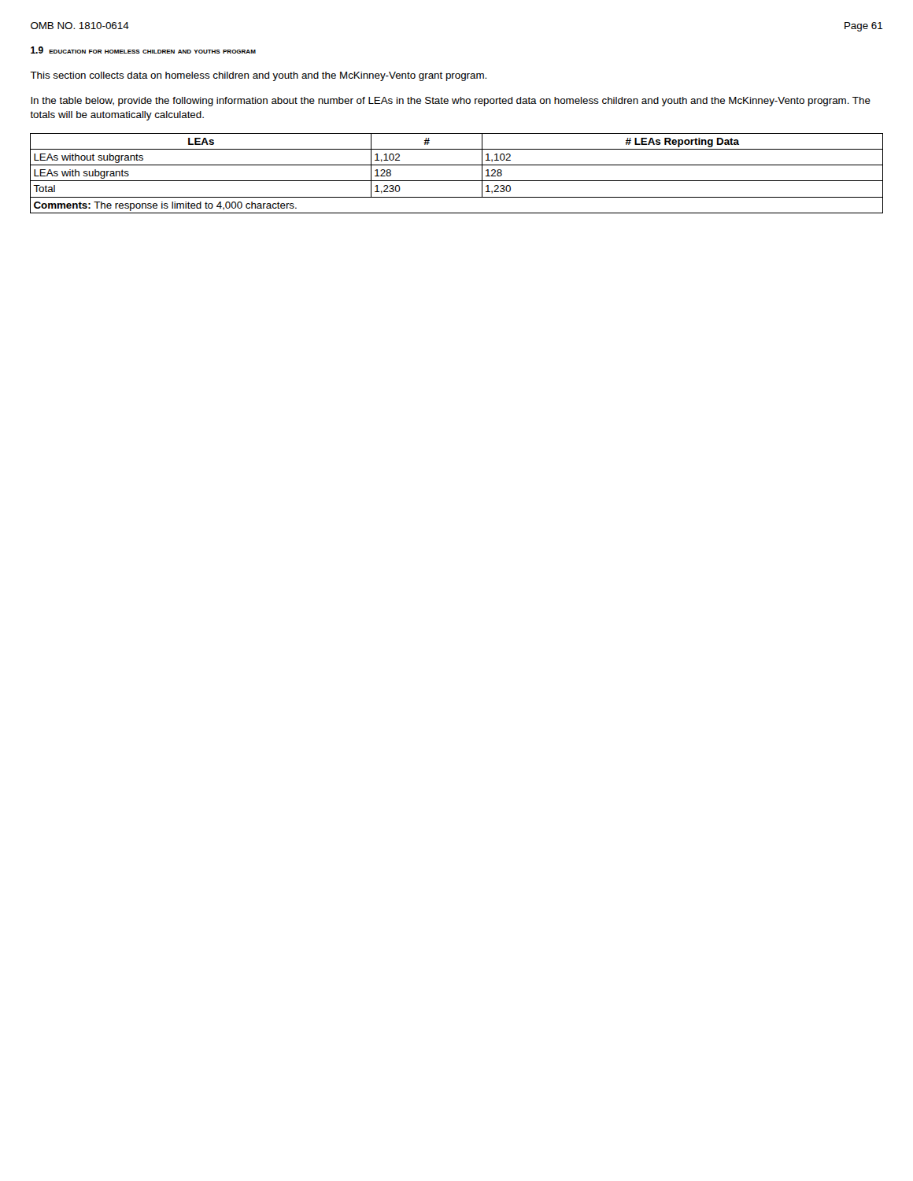OMB NO. 1810-0614
Page 61
1.9 Education for Homeless Children and Youths Program
This section collects data on homeless children and youth and the McKinney-Vento grant program.
In the table below, provide the following information about the number of LEAs in the State who reported data on homeless children and youth and the McKinney-Vento program. The totals will be automatically calculated.
| LEAs | # | # LEAs Reporting Data |
| --- | --- | --- |
| LEAs without subgrants | 1,102 | 1,102 |
| LEAs with subgrants | 128 | 128 |
| Total | 1,230 | 1,230 |
| Comments: The response is limited to 4,000 characters. |